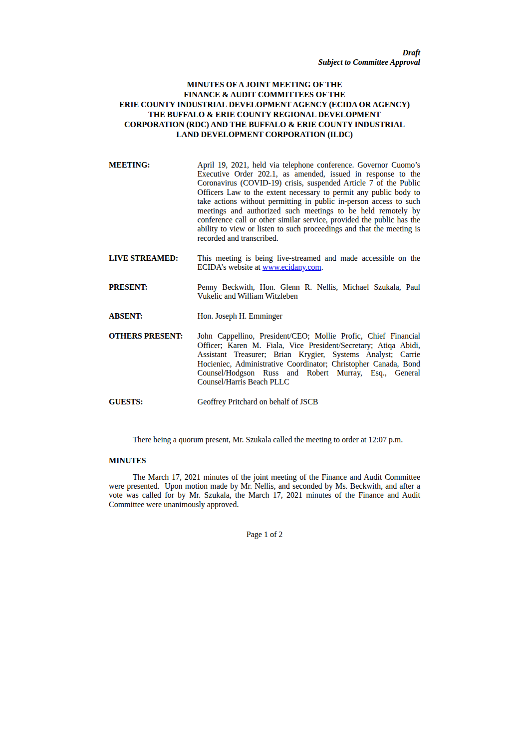Draft
Subject to Committee Approval
Minutes of a Joint Meeting of the Finance & Audit Committees of the Erie County Industrial Development Agency (ECIDA or Agency) The Buffalo & Erie County Regional Development Corporation (RDC) and the Buffalo & Erie County Industrial Land Development Corporation (ILDC)
| Meeting: | April 19, 2021, held via telephone conference. Governor Cuomo’s Executive Order 202.1, as amended, issued in response to the Coronavirus (COVID-19) crisis, suspended Article 7 of the Public Officers Law to the extent necessary to permit any public body to take actions without permitting in public in-person access to such meetings and authorized such meetings to be held remotely by conference call or other similar service, provided the public has the ability to view or listen to such proceedings and that the meeting is recorded and transcribed. |
| Live Streamed: | This meeting is being live-streamed and made accessible on the ECIDA’s website at www.ecidany.com . |
| Present: | Penny Beckwith, Hon. Glenn R. Nellis, Michael Szukala, Paul Vukelic and William Witzleben |
| Absent: | Hon. Joseph H. Emminger |
| Others Present: | John Cappellino, President/CEO; Mollie Profic, Chief Financial Officer; Karen M. Fiala, Vice President/Secretary; Atiqa Abidi, Assistant Treasurer; Brian Krygier, Systems Analyst; Carrie Hocieniec, Administrative Coordinator; Christopher Canada, Bond Counsel/Hodgson Russ and Robert Murray, Esq., General Counsel/Harris Beach PLLC |
| Guests: | Geoffrey Pritchard on behalf of JSCB |
There being a quorum present, Mr. Szukala called the meeting to order at 12:07 p.m.
Minutes
The March 17, 2021 minutes of the joint meeting of the Finance and Audit Committee were presented. Upon motion made by Mr. Nellis, and seconded by Ms. Beckwith, and after a vote was called for by Mr. Szukala, the March 17, 2021 minutes of the Finance and Audit Committee were unanimously approved.
Page 1 of 2